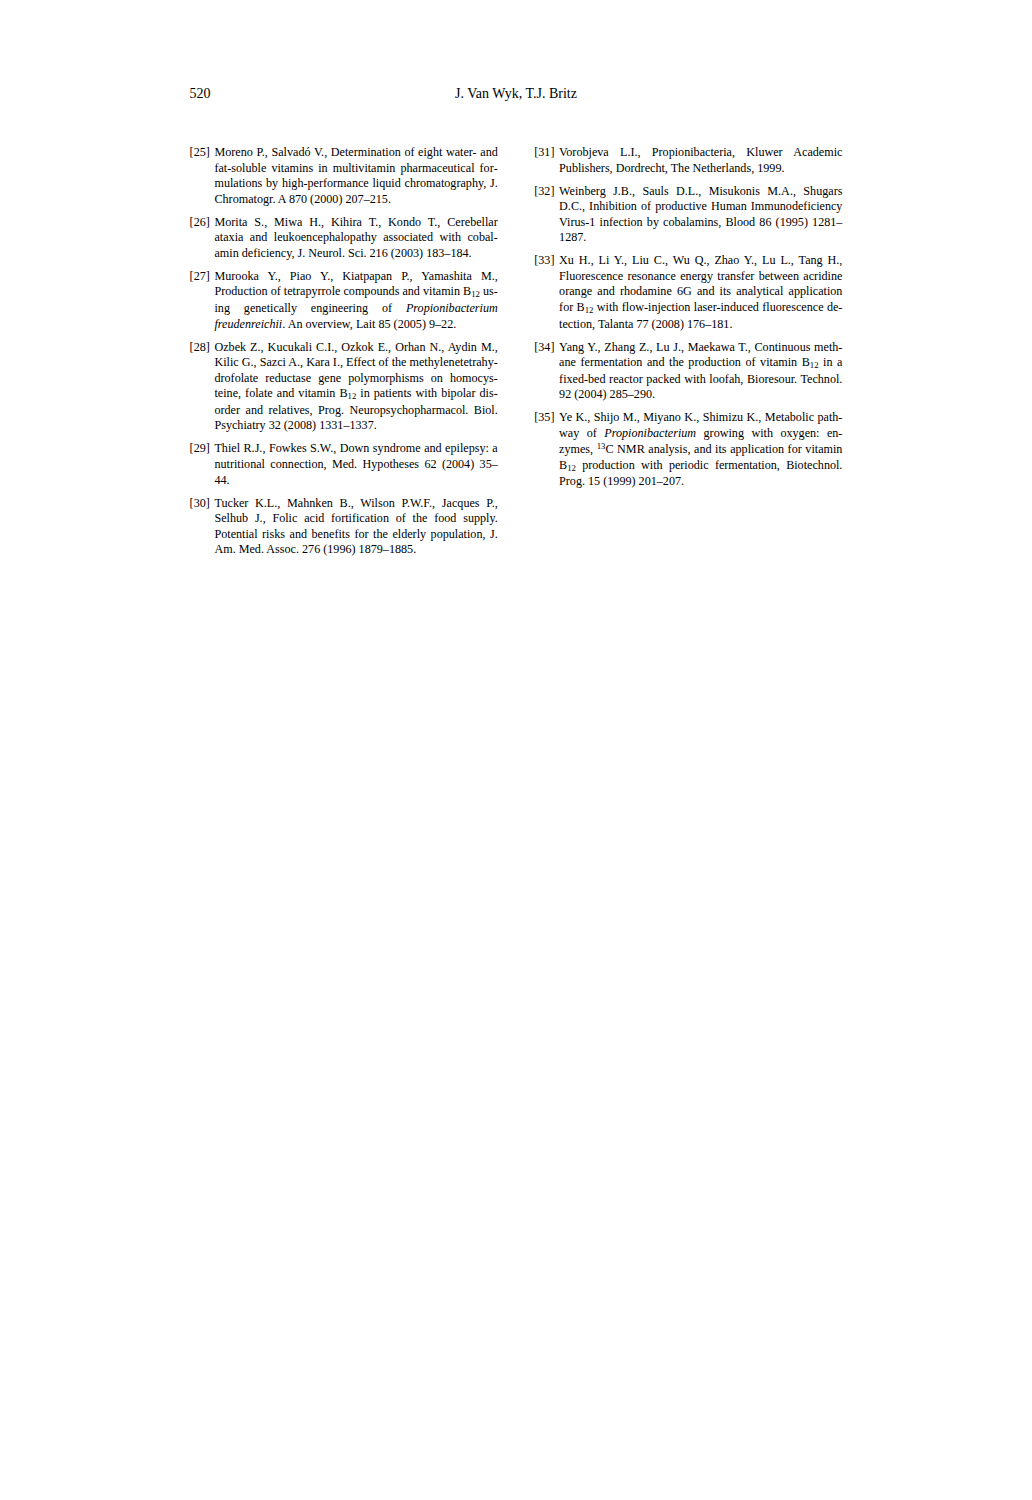520
J. Van Wyk, T.J. Britz
[25] Moreno P., Salvadó V., Determination of eight water- and fat-soluble vitamins in multivitamin pharmaceutical formulations by high-performance liquid chromatography, J. Chromatogr. A 870 (2000) 207–215.
[26] Morita S., Miwa H., Kihira T., Kondo T., Cerebellar ataxia and leukoencephalopathy associated with cobalamin deficiency, J. Neurol. Sci. 216 (2003) 183–184.
[27] Murooka Y., Piao Y., Kiatpapan P., Yamashita M., Production of tetrapyrrole compounds and vitamin B12 using genetically engineering of Propionibacterium freudenreichii. An overview, Lait 85 (2005) 9–22.
[28] Ozbek Z., Kucukali C.I., Ozkok E., Orhan N., Aydin M., Kilic G., Sazci A., Kara I., Effect of the methylenetetrahydrofolate reductase gene polymorphisms on homocysteine, folate and vitamin B12 in patients with bipolar disorder and relatives, Prog. Neuropsychopharmacol. Biol. Psychiatry 32 (2008) 1331–1337.
[29] Thiel R.J., Fowkes S.W., Down syndrome and epilepsy: a nutritional connection, Med. Hypotheses 62 (2004) 35–44.
[30] Tucker K.L., Mahnken B., Wilson P.W.F., Jacques P., Selhub J., Folic acid fortification of the food supply. Potential risks and benefits for the elderly population, J. Am. Med. Assoc. 276 (1996) 1879–1885.
[31] Vorobjeva L.I., Propionibacteria, Kluwer Academic Publishers, Dordrecht, The Netherlands, 1999.
[32] Weinberg J.B., Sauls D.L., Misukonis M.A., Shugars D.C., Inhibition of productive Human Immunodeficiency Virus-1 infection by cobalamins, Blood 86 (1995) 1281–1287.
[33] Xu H., Li Y., Liu C., Wu Q., Zhao Y., Lu L., Tang H., Fluorescence resonance energy transfer between acridine orange and rhodamine 6G and its analytical application for B12 with flow-injection laser-induced fluorescence detection, Talanta 77 (2008) 176–181.
[34] Yang Y., Zhang Z., Lu J., Maekawa T., Continuous methane fermentation and the production of vitamin B12 in a fixed-bed reactor packed with loofah, Bioresour. Technol. 92 (2004) 285–290.
[35] Ye K., Shijo M., Miyano K., Shimizu K., Metabolic pathway of Propionibacterium growing with oxygen: enzymes, 13C NMR analysis, and its application for vitamin B12 production with periodic fermentation, Biotechnol. Prog. 15 (1999) 201–207.